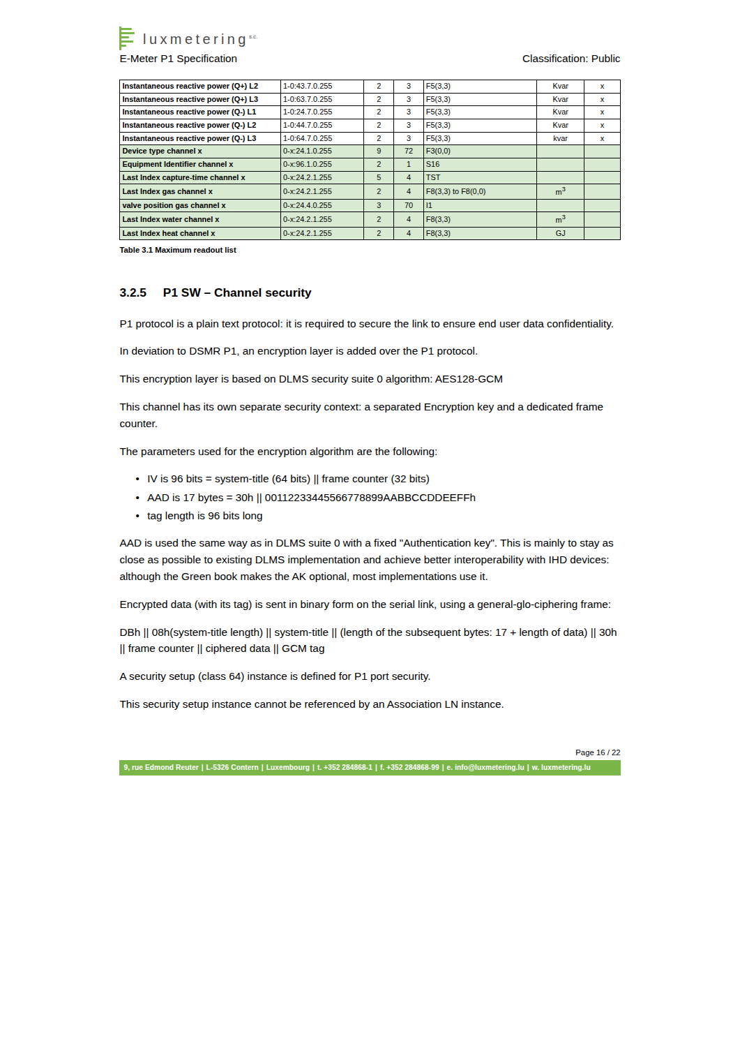luxmeterings.c.
E-Meter P1 Specification Classification: Public
| Instantaneous reactive power (Q+) L2 | 1-0:43.7.0.255 | 2 | 3 | F5(3,3) | Kvar | x |
| Instantaneous reactive power (Q+) L3 | 1-0:63.7.0.255 | 2 | 3 | F5(3,3) | Kvar | x |
| Instantaneous reactive power (Q-) L1 | 1-0:24.7.0.255 | 2 | 3 | F5(3,3) | Kvar | x |
| Instantaneous reactive power (Q-) L2 | 1-0:44.7.0.255 | 2 | 3 | F5(3,3) | Kvar | x |
| Instantaneous reactive power (Q-) L3 | 1-0:64.7.0.255 | 2 | 3 | F5(3,3) | kvar | x |
| Device type channel x | 0-x:24.1.0.255 | 9 | 72 | F3(0,0) | | |
| Equipment Identifier channel x | 0-x:96.1.0.255 | 2 | 1 | S16 | | |
| Last Index capture-time channel x | 0-x:24.2.1.255 | 5 | 4 | TST | | |
| Last Index gas channel x | 0-x:24.2.1.255 | 2 | 4 | F8(3,3) to F8(0,0) | m 3 | |
| valve position gas channel x | 0-x:24.4.0.255 | 3 | 70 | I1 | | |
| Last Index water channel x | 0-x:24.2.1.255 | 2 | 4 | F8(3,3) | m 3 | |
| Last Index heat channel x | 0-x:24.2.1.255 | 2 | 4 | F8(3,3) | GJ | |
Table 3.1 Maximum readout list
3.2.5 P1 SW – Channel security
P1 protocol is a plain text protocol: it is required to secure the link to ensure end user data confidentiality.
In deviation to DSMR P1, an encryption layer is added over the P1 protocol.
This encryption layer is based on DLMS security suite 0 algorithm: AES128-GCM
This channel has its own separate security context: a separated Encryption key and a dedicated frame counter.
The parameters used for the encryption algorithm are the following:
IV is 96 bits = system-title (64 bits) || frame counter (32 bits)
AAD is 17 bytes = 30h || 00112233445566778899AABBCCDDEEFFh
tag length is 96 bits long
AAD is used the same way as in DLMS suite 0 with a fixed "Authentication key". This is mainly to stay as close as possible to existing DLMS implementation and achieve better interoperability with IHD devices: although the Green book makes the AK optional, most implementations use it.
Encrypted data (with its tag) is sent in binary form on the serial link, using a general-glo-ciphering frame:
DBh || 08h(system-title length) || system-title || (length of the subsequent bytes: 17 + length of data) || 30h || frame counter || ciphered data || GCM tag
A security setup (class 64) instance is defined for P1 port security.
This security setup instance cannot be referenced by an Association LN instance.
Page 16 / 22
9, rue Edmond Reuter|L-5326 Contern|Luxembourg|t. +352 284868-1|f. +352 284868-99|e. info@luxmetering.lu|w. luxmetering.lu